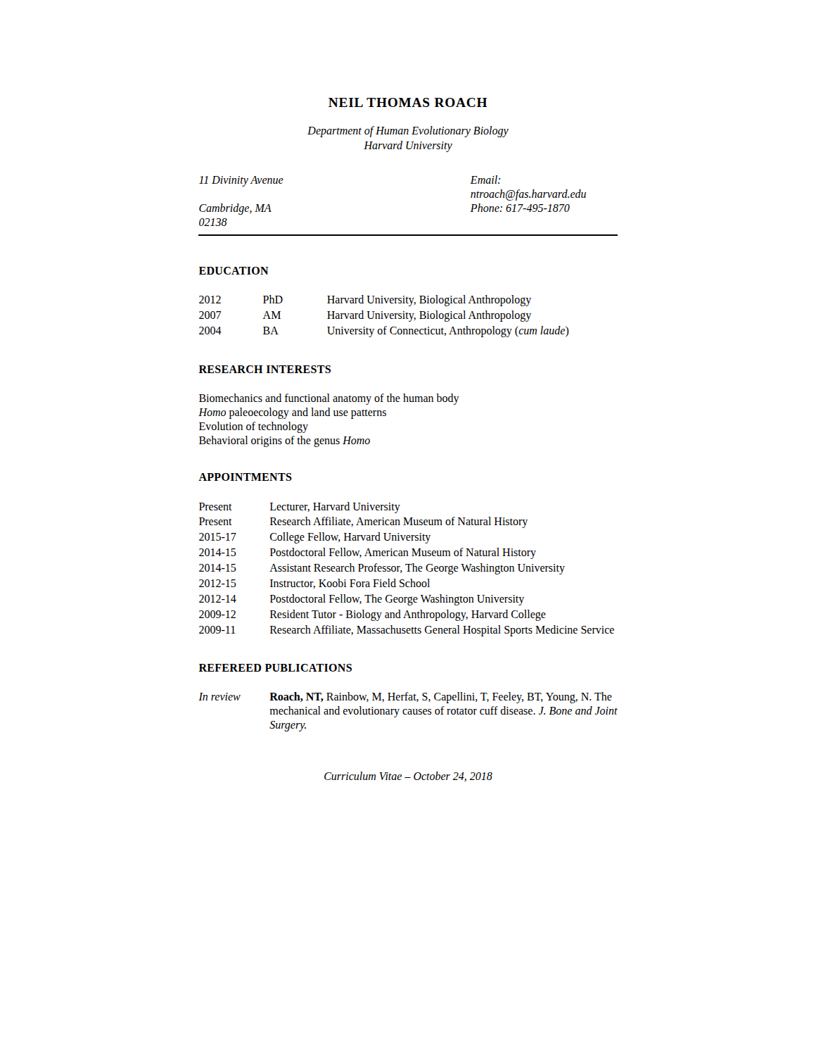NEIL THOMAS ROACH
Department of Human Evolutionary Biology
Harvard University
| 11 Divinity Avenue | Email: ntroach@fas.harvard.edu |
| Cambridge, MA 02138 | Phone: 617-495-1870 |
EDUCATION
| 2012 | PhD | Harvard University, Biological Anthropology |
| 2007 | AM | Harvard University, Biological Anthropology |
| 2004 | BA | University of Connecticut, Anthropology ( cum laude ) |
RESEARCH INTERESTS
Biomechanics and functional anatomy of the human body
Homo paleoecology and land use patterns
Evolution of technology
Behavioral origins of the genus Homo
APPOINTMENTS
| Present | Lecturer, Harvard University |
| Present | Research Affiliate, American Museum of Natural History |
| 2015-17 | College Fellow, Harvard University |
| 2014-15 | Postdoctoral Fellow, American Museum of Natural History |
| 2014-15 | Assistant Research Professor, The George Washington University |
| 2012-15 | Instructor, Koobi Fora Field School |
| 2012-14 | Postdoctoral Fellow, The George Washington University |
| 2009-12 | Resident Tutor - Biology and Anthropology, Harvard College |
| 2009-11 | Research Affiliate, Massachusetts General Hospital Sports Medicine Service |
REFEREED PUBLICATIONS
In review
Roach, NT, Rainbow, M, Herfat, S, Capellini, T, Feeley, BT, Young, N. The mechanical and evolutionary causes of rotator cuff disease. J. Bone and Joint Surgery.
Curriculum Vitae – October 24, 2018